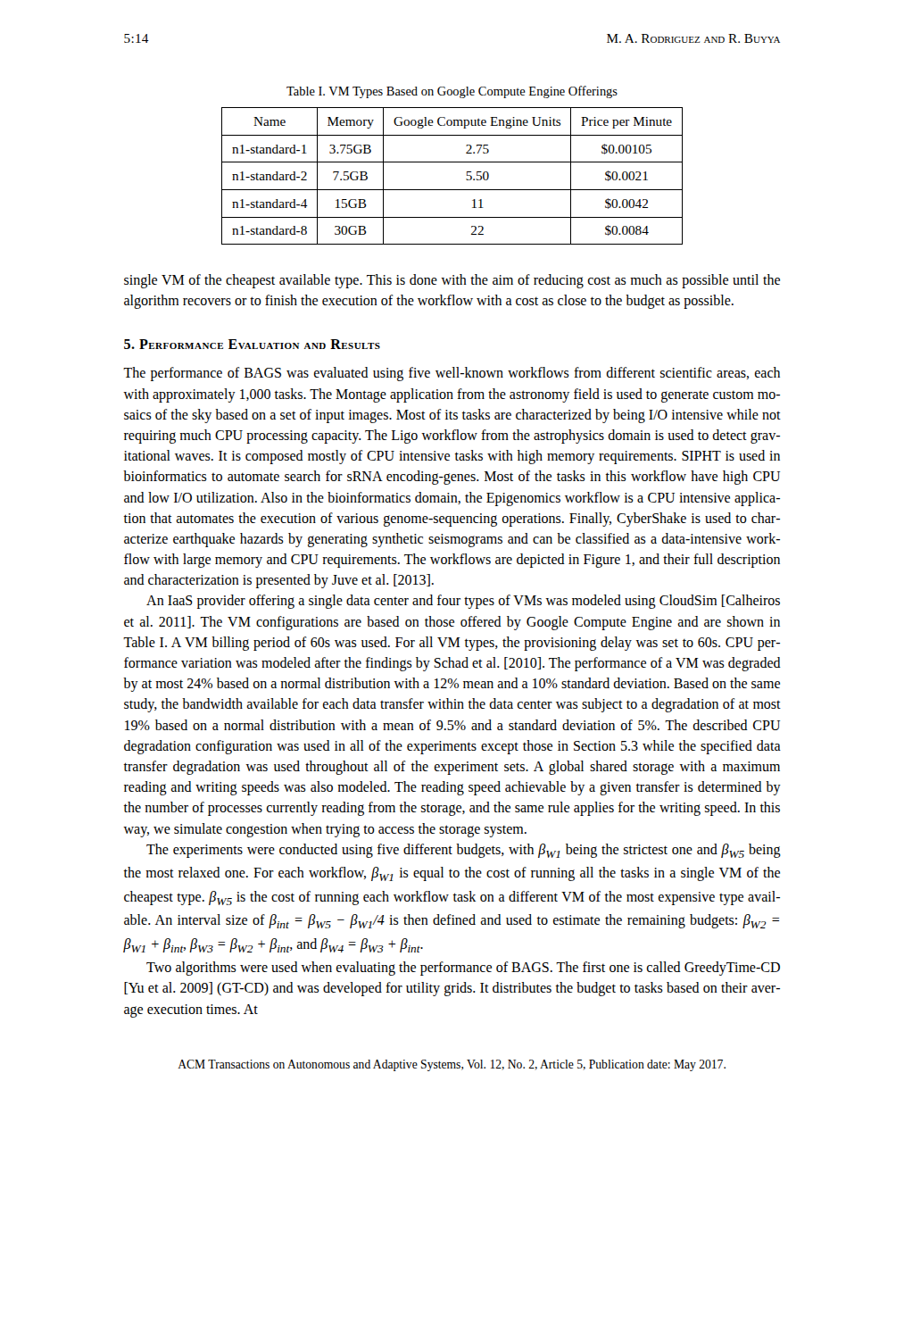5:14 M. A. Rodriguez and R. Buyya
Table I. VM Types Based on Google Compute Engine Offerings
| Name | Memory | Google Compute Engine Units | Price per Minute |
| --- | --- | --- | --- |
| n1-standard-1 | 3.75GB | 2.75 | $0.00105 |
| n1-standard-2 | 7.5GB | 5.50 | $0.0021 |
| n1-standard-4 | 15GB | 11 | $0.0042 |
| n1-standard-8 | 30GB | 22 | $0.0084 |
single VM of the cheapest available type. This is done with the aim of reducing cost as much as possible until the algorithm recovers or to finish the execution of the workflow with a cost as close to the budget as possible.
5. Performance Evaluation and Results
The performance of BAGS was evaluated using five well-known workflows from different scientific areas, each with approximately 1,000 tasks. The Montage application from the astronomy field is used to generate custom mosaics of the sky based on a set of input images. Most of its tasks are characterized by being I/O intensive while not requiring much CPU processing capacity. The Ligo workflow from the astrophysics domain is used to detect gravitational waves. It is composed mostly of CPU intensive tasks with high memory requirements. SIPHT is used in bioinformatics to automate search for sRNA encoding-genes. Most of the tasks in this workflow have high CPU and low I/O utilization. Also in the bioinformatics domain, the Epigenomics workflow is a CPU intensive application that automates the execution of various genome-sequencing operations. Finally, CyberShake is used to characterize earthquake hazards by generating synthetic seismograms and can be classified as a data-intensive workflow with large memory and CPU requirements. The workflows are depicted in Figure 1, and their full description and characterization is presented by Juve et al. [2013].
An IaaS provider offering a single data center and four types of VMs was modeled using CloudSim [Calheiros et al. 2011]. The VM configurations are based on those offered by Google Compute Engine and are shown in Table I. A VM billing period of 60s was used. For all VM types, the provisioning delay was set to 60s. CPU performance variation was modeled after the findings by Schad et al. [2010]. The performance of a VM was degraded by at most 24% based on a normal distribution with a 12% mean and a 10% standard deviation. Based on the same study, the bandwidth available for each data transfer within the data center was subject to a degradation of at most 19% based on a normal distribution with a mean of 9.5% and a standard deviation of 5%. The described CPU degradation configuration was used in all of the experiments except those in Section 5.3 while the specified data transfer degradation was used throughout all of the experiment sets. A global shared storage with a maximum reading and writing speeds was also modeled. The reading speed achievable by a given transfer is determined by the number of processes currently reading from the storage, and the same rule applies for the writing speed. In this way, we simulate congestion when trying to access the storage system.
The experiments were conducted using five different budgets, with βW1 being the strictest one and βW5 being the most relaxed one. For each workflow, βW1 is equal to the cost of running all the tasks in a single VM of the cheapest type. βW5 is the cost of running each workflow task on a different VM of the most expensive type available. An interval size of βint = βW5 − βW1/4 is then defined and used to estimate the remaining budgets: βW2 = βW1 + βint, βW3 = βW2 + βint, and βW4 = βW3 + βint.
Two algorithms were used when evaluating the performance of BAGS. The first one is called GreedyTime-CD [Yu et al. 2009] (GT-CD) and was developed for utility grids. It distributes the budget to tasks based on their average execution times. At
ACM Transactions on Autonomous and Adaptive Systems, Vol. 12, No. 2, Article 5, Publication date: May 2017.